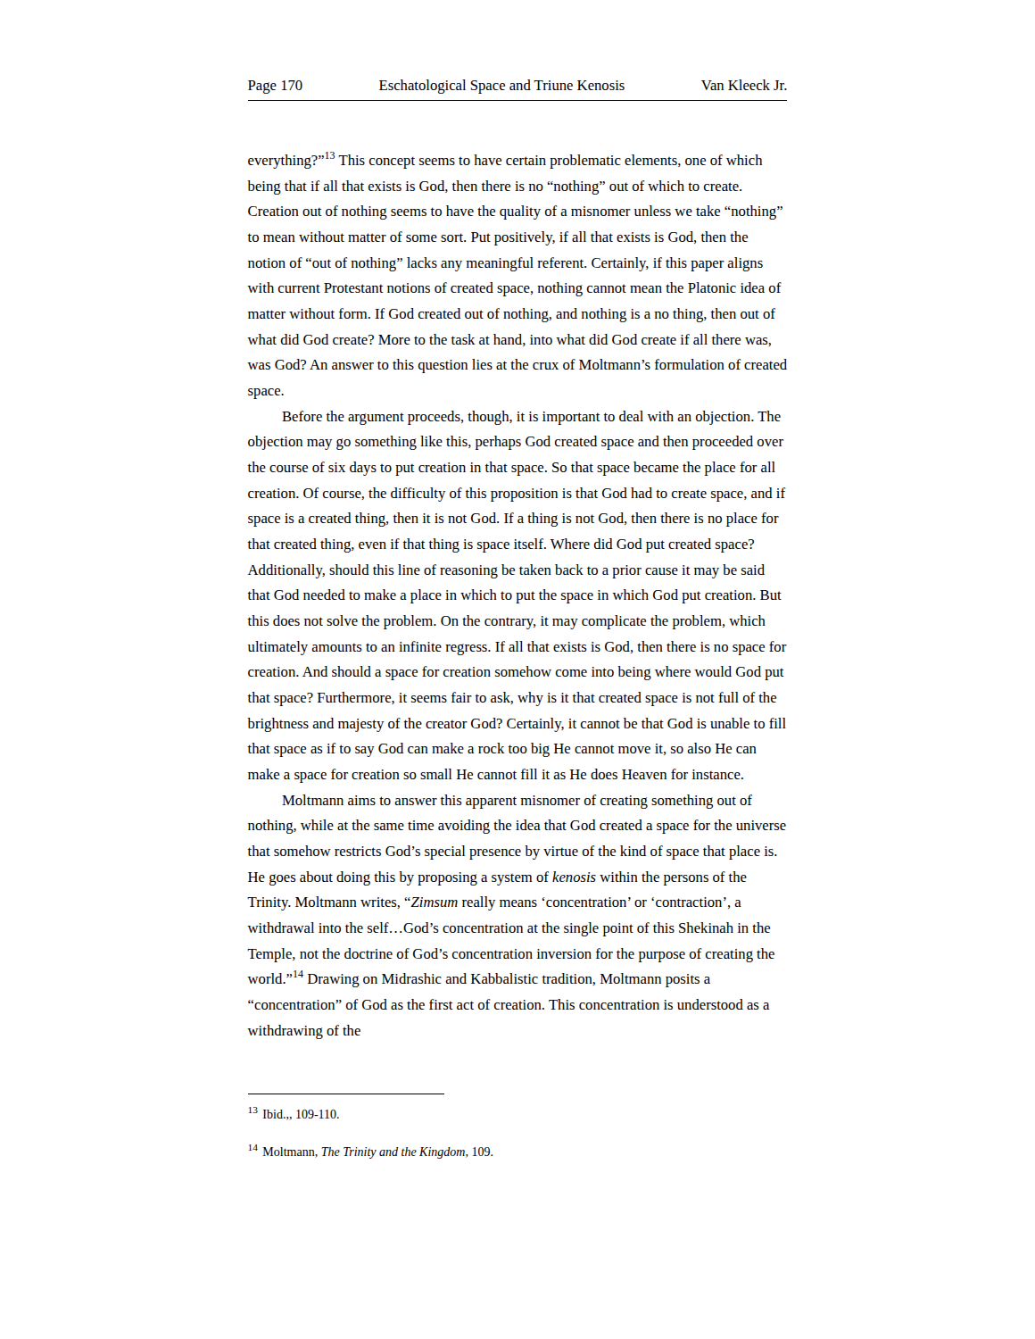Page 170 Eschatological Space and Triune Kenosis Van Kleeck Jr.
everything?”13 This concept seems to have certain problematic elements, one of which being that if all that exists is God, then there is no “nothing” out of which to create. Creation out of nothing seems to have the quality of a misnomer unless we take “nothing” to mean without matter of some sort. Put positively, if all that exists is God, then the notion of “out of nothing” lacks any meaningful referent. Certainly, if this paper aligns with current Protestant notions of created space, nothing cannot mean the Platonic idea of matter without form. If God created out of nothing, and nothing is a no thing, then out of what did God create? More to the task at hand, into what did God create if all there was, was God? An answer to this question lies at the crux of Moltmann’s formulation of created space.
Before the argument proceeds, though, it is important to deal with an objection. The objection may go something like this, perhaps God created space and then proceeded over the course of six days to put creation in that space. So that space became the place for all creation. Of course, the difficulty of this proposition is that God had to create space, and if space is a created thing, then it is not God. If a thing is not God, then there is no place for that created thing, even if that thing is space itself. Where did God put created space? Additionally, should this line of reasoning be taken back to a prior cause it may be said that God needed to make a place in which to put the space in which God put creation. But this does not solve the problem. On the contrary, it may complicate the problem, which ultimately amounts to an infinite regress. If all that exists is God, then there is no space for creation. And should a space for creation somehow come into being where would God put that space? Furthermore, it seems fair to ask, why is it that created space is not full of the brightness and majesty of the creator God? Certainly, it cannot be that God is unable to fill that space as if to say God can make a rock too big He cannot move it, so also He can make a space for creation so small He cannot fill it as He does Heaven for instance.
Moltmann aims to answer this apparent misnomer of creating something out of nothing, while at the same time avoiding the idea that God created a space for the universe that somehow restricts God’s special presence by virtue of the kind of space that place is. He goes about doing this by proposing a system of kenosis within the persons of the Trinity. Moltmann writes, “Zimsum really means ‘concentration’ or ‘contraction’, a withdrawal into the self…God’s concentration at the single point of this Shekinah in the Temple, not the doctrine of God’s concentration inversion for the purpose of creating the world.”14 Drawing on Midrashic and Kabbalistic tradition, Moltmann posits a “concentration” of God as the first act of creation. This concentration is understood as a withdrawing of the
13 Ibid.,, 109-110.
14 Moltmann, The Trinity and the Kingdom, 109.